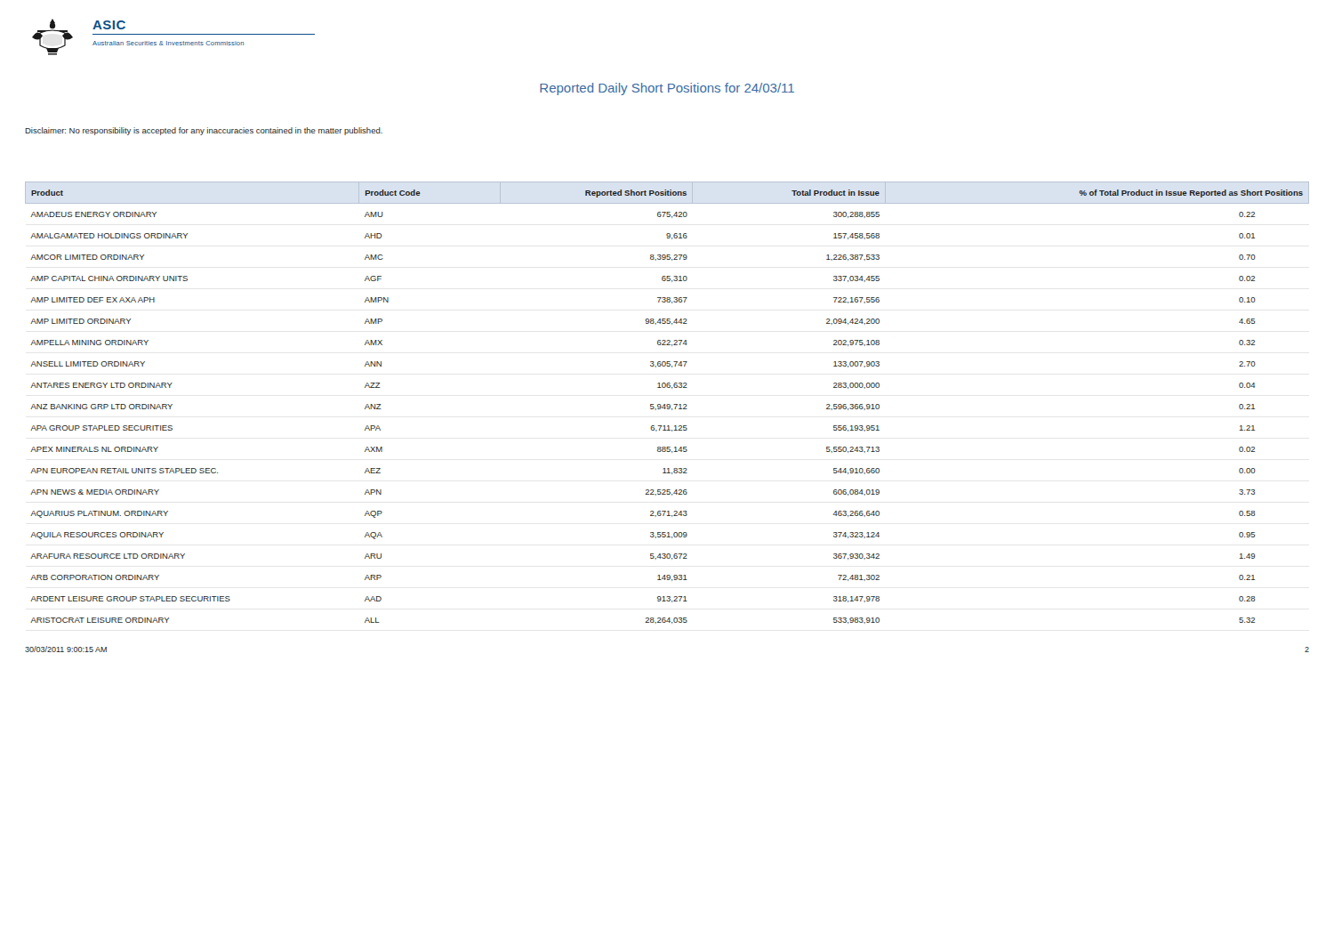ASIC
Australian Securities & Investments Commission
Reported Daily Short Positions for 24/03/11
Disclaimer: No responsibility is accepted for any inaccuracies contained in the matter published.
| Product | Product Code | Reported Short Positions | Total Product in Issue | % of Total Product in Issue Reported as Short Positions |
| --- | --- | --- | --- | --- |
| AMADEUS ENERGY ORDINARY | AMU | 675,420 | 300,288,855 | 0.22 |
| AMALGAMATED HOLDINGS ORDINARY | AHD | 9,616 | 157,458,568 | 0.01 |
| AMCOR LIMITED ORDINARY | AMC | 8,395,279 | 1,226,387,533 | 0.70 |
| AMP CAPITAL CHINA ORDINARY UNITS | AGF | 65,310 | 337,034,455 | 0.02 |
| AMP LIMITED DEF EX AXA APH | AMPN | 738,367 | 722,167,556 | 0.10 |
| AMP LIMITED ORDINARY | AMP | 98,455,442 | 2,094,424,200 | 4.65 |
| AMPELLA MINING ORDINARY | AMX | 622,274 | 202,975,108 | 0.32 |
| ANSELL LIMITED ORDINARY | ANN | 3,605,747 | 133,007,903 | 2.70 |
| ANTARES ENERGY LTD ORDINARY | AZZ | 106,632 | 283,000,000 | 0.04 |
| ANZ BANKING GRP LTD ORDINARY | ANZ | 5,949,712 | 2,596,366,910 | 0.21 |
| APA GROUP STAPLED SECURITIES | APA | 6,711,125 | 556,193,951 | 1.21 |
| APEX MINERALS NL ORDINARY | AXM | 885,145 | 5,550,243,713 | 0.02 |
| APN EUROPEAN RETAIL UNITS STAPLED SEC. | AEZ | 11,832 | 544,910,660 | 0.00 |
| APN NEWS & MEDIA ORDINARY | APN | 22,525,426 | 606,084,019 | 3.73 |
| AQUARIUS PLATINUM. ORDINARY | AQP | 2,671,243 | 463,266,640 | 0.58 |
| AQUILA RESOURCES ORDINARY | AQA | 3,551,009 | 374,323,124 | 0.95 |
| ARAFURA RESOURCE LTD ORDINARY | ARU | 5,430,672 | 367,930,342 | 1.49 |
| ARB CORPORATION ORDINARY | ARP | 149,931 | 72,481,302 | 0.21 |
| ARDENT LEISURE GROUP STAPLED SECURITIES | AAD | 913,271 | 318,147,978 | 0.28 |
| ARISTOCRAT LEISURE ORDINARY | ALL | 28,264,035 | 533,983,910 | 5.32 |
30/03/2011 9:00:15 AM
2